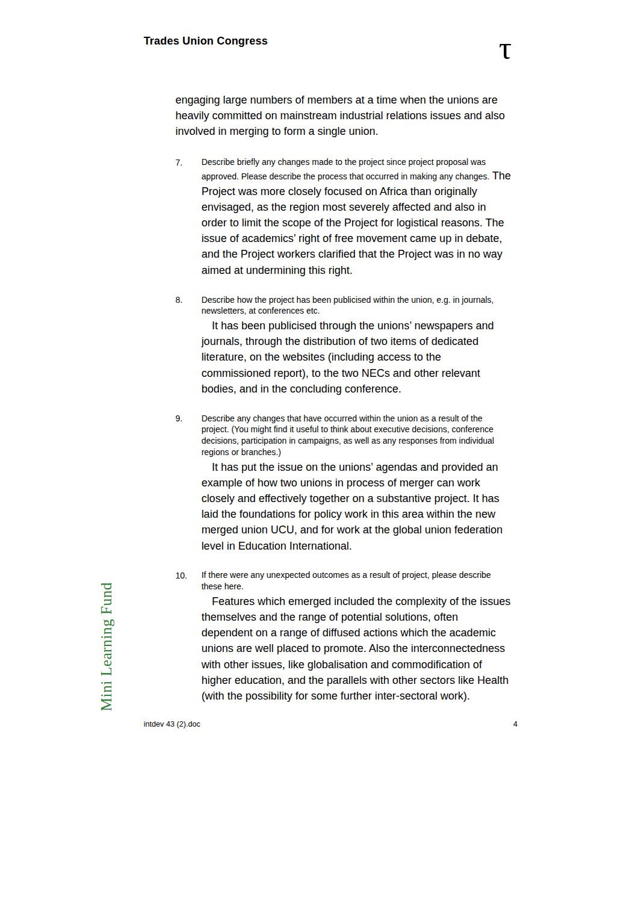Trades Union Congress
τ
Mini Learning Fund
engaging large numbers of members at a time when the unions are heavily committed on mainstream industrial relations issues and also involved in merging to form a single union.
7.
Describe briefly any changes made to the project since project proposal was approved. Please describe the process that occurred in making any changes. The Project was more closely focused on Africa than originally envisaged, as the region most severely affected and also in order to limit the scope of the Project for logistical reasons. The issue of academics’ right of free movement came up in debate, and the Project workers clarified that the Project was in no way aimed at undermining this right.
8.
Describe how the project has been publicised within the union, e.g. in journals, newsletters, at conferences etc. It has been publicised through the unions’ newspapers and journals, through the distribution of two items of dedicated literature, on the websites (including access to the commissioned report), to the two NECs and other relevant bodies, and in the concluding conference.
9.
Describe any changes that have occurred within the union as a result of the project. (You might find it useful to think about executive decisions, conference decisions, participation in campaigns, as well as any responses from individual regions or branches.) It has put the issue on the unions’ agendas and provided an example of how two unions in process of merger can work closely and effectively together on a substantive project. It has laid the foundations for policy work in this area within the new merged union UCU, and for work at the global union federation level in Education International.
10.
If there were any unexpected outcomes as a result of project, please describe these here. Features which emerged included the complexity of the issues themselves and the range of potential solutions, often dependent on a range of diffused actions which the academic unions are well placed to promote. Also the interconnectedness with other issues, like globalisation and commodification of higher education, and the parallels with other sectors like Health (with the possibility for some further inter-sectoral work).
intdev 43 (2).doc 4